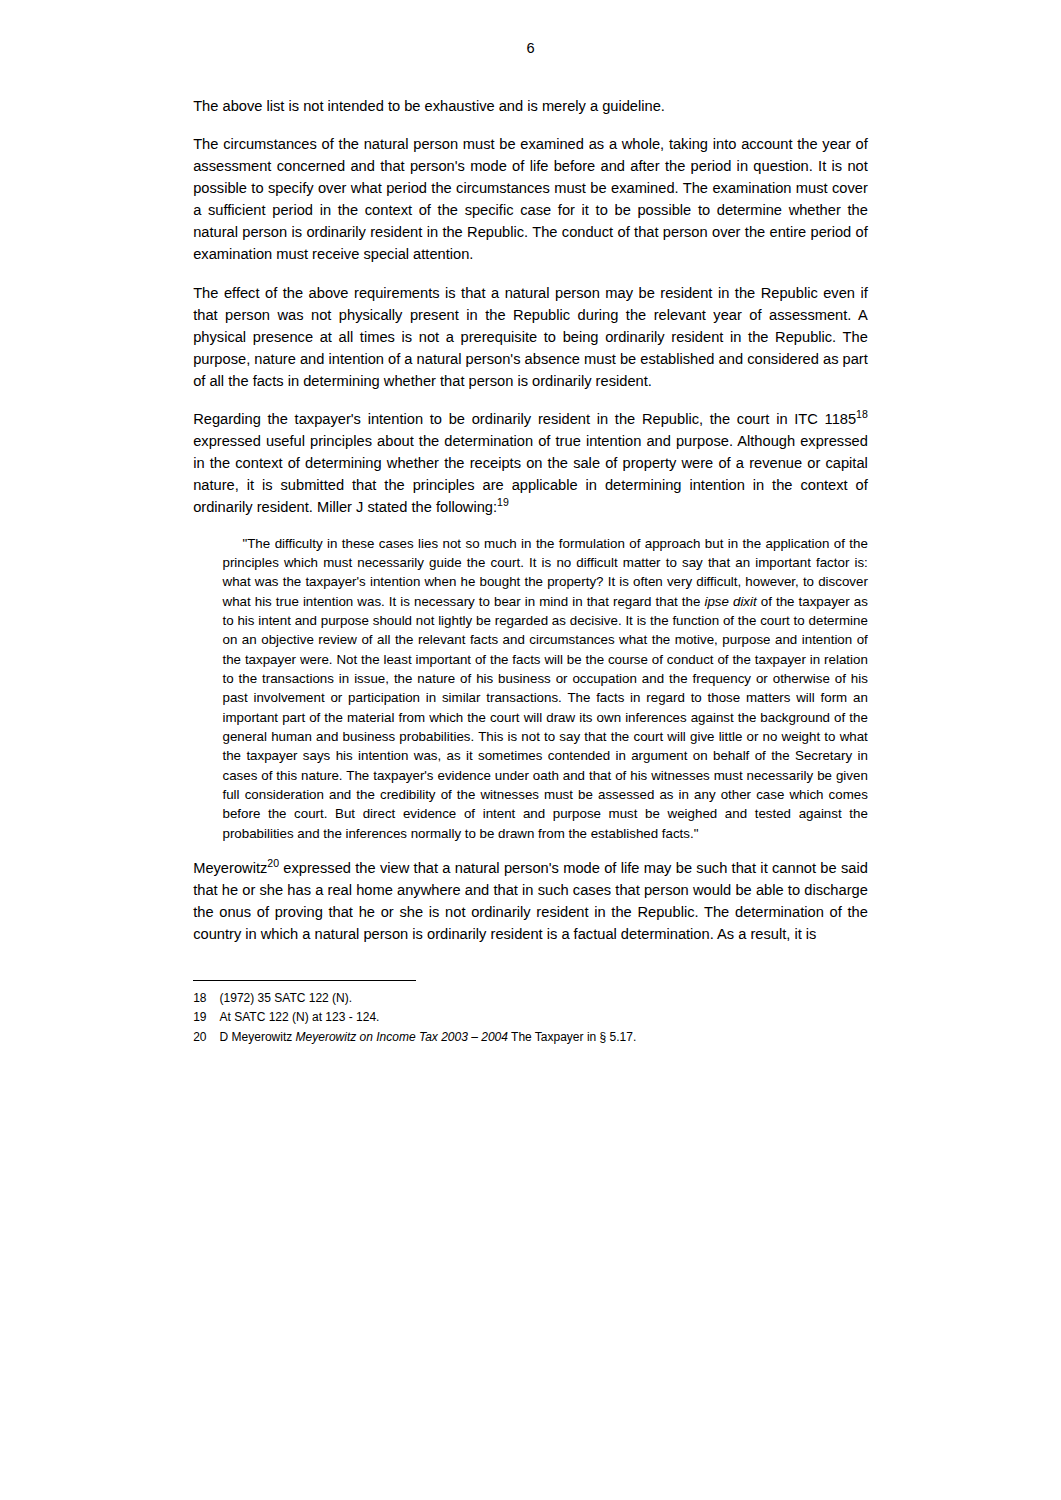6
The above list is not intended to be exhaustive and is merely a guideline.
The circumstances of the natural person must be examined as a whole, taking into account the year of assessment concerned and that person's mode of life before and after the period in question. It is not possible to specify over what period the circumstances must be examined. The examination must cover a sufficient period in the context of the specific case for it to be possible to determine whether the natural person is ordinarily resident in the Republic. The conduct of that person over the entire period of examination must receive special attention.
The effect of the above requirements is that a natural person may be resident in the Republic even if that person was not physically present in the Republic during the relevant year of assessment. A physical presence at all times is not a prerequisite to being ordinarily resident in the Republic. The purpose, nature and intention of a natural person's absence must be established and considered as part of all the facts in determining whether that person is ordinarily resident.
Regarding the taxpayer's intention to be ordinarily resident in the Republic, the court in ITC 118518 expressed useful principles about the determination of true intention and purpose. Although expressed in the context of determining whether the receipts on the sale of property were of a revenue or capital nature, it is submitted that the principles are applicable in determining intention in the context of ordinarily resident. Miller J stated the following:19
"The difficulty in these cases lies not so much in the formulation of approach but in the application of the principles which must necessarily guide the court. It is no difficult matter to say that an important factor is: what was the taxpayer's intention when he bought the property? It is often very difficult, however, to discover what his true intention was. It is necessary to bear in mind in that regard that the ipse dixit of the taxpayer as to his intent and purpose should not lightly be regarded as decisive. It is the function of the court to determine on an objective review of all the relevant facts and circumstances what the motive, purpose and intention of the taxpayer were. Not the least important of the facts will be the course of conduct of the taxpayer in relation to the transactions in issue, the nature of his business or occupation and the frequency or otherwise of his past involvement or participation in similar transactions. The facts in regard to those matters will form an important part of the material from which the court will draw its own inferences against the background of the general human and business probabilities. This is not to say that the court will give little or no weight to what the taxpayer says his intention was, as it sometimes contended in argument on behalf of the Secretary in cases of this nature. The taxpayer's evidence under oath and that of his witnesses must necessarily be given full consideration and the credibility of the witnesses must be assessed as in any other case which comes before the court. But direct evidence of intent and purpose must be weighed and tested against the probabilities and the inferences normally to be drawn from the established facts."
Meyerowitz20 expressed the view that a natural person's mode of life may be such that it cannot be said that he or she has a real home anywhere and that in such cases that person would be able to discharge the onus of proving that he or she is not ordinarily resident in the Republic. The determination of the country in which a natural person is ordinarily resident is a factual determination. As a result, it is
18(1972) 35 SATC 122 (N).
19 At SATC 122 (N) at 123 - 124.
20 D Meyerowitz Meyerowitz on Income Tax 2003 – 2004 The Taxpayer in § 5.17.